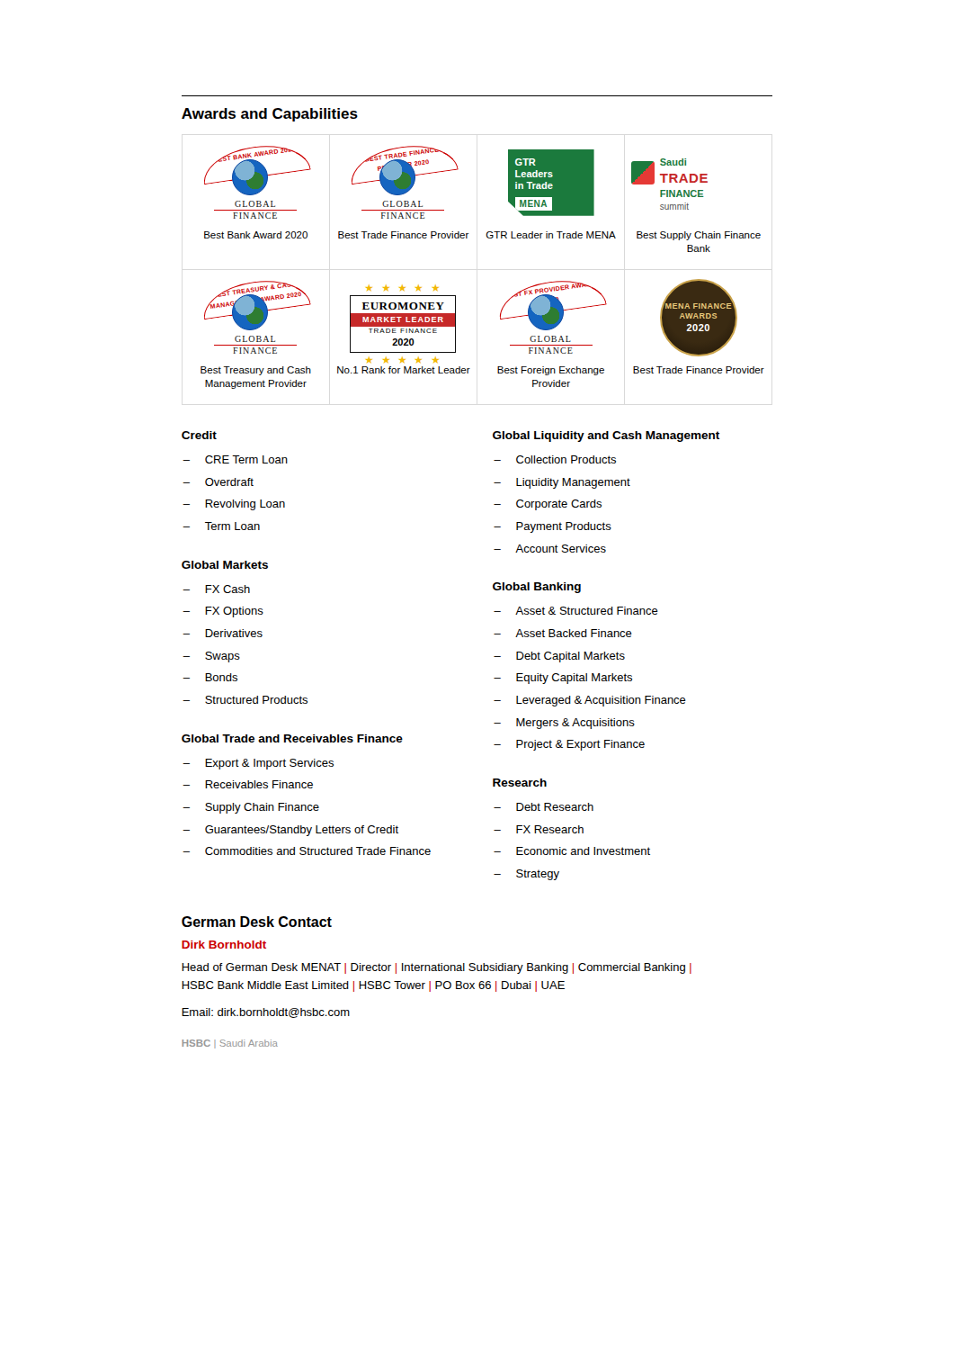Awards and Capabilities
| BEST BANK AWARD 2020 GLOBAL FINANCE Best Bank Award 2020 | BEST TRADE FINANCE PROVIDER 2020 GLOBAL FINANCE Best Trade Finance Provider | GTR Leaders in Trade MENA GTR Leader in Trade MENA | Saudi TRADE FINANCE summit Best Supply Chain Finance Bank |
| BEST TREASURY & CASH MANAGEMENT AWARD 2020 GLOBAL FINANCE Best Treasury and Cash Management Provider | ★ ★ ★ ★ ★ EUROMONEY MARKET LEADER TRADE FINANCE 2020 ★ ★ ★ ★ ★ No.1 Rank for Market Leader | BEST FX PROVIDER AWARD 2020 GLOBAL FINANCE Best Foreign Exchange Provider | MENA FINANCE AWARDS 2020 Best Trade Finance Provider |
Credit
CRE Term Loan
Overdraft
Revolving Loan
Term Loan
Global Markets
FX Cash
FX Options
Derivatives
Swaps
Bonds
Structured Products
Global Trade and Receivables Finance
Export & Import Services
Receivables Finance
Supply Chain Finance
Guarantees/Standby Letters of Credit
Commodities and Structured Trade Finance
Global Liquidity and Cash Management
Collection Products
Liquidity Management
Corporate Cards
Payment Products
Account Services
Global Banking
Asset & Structured Finance
Asset Backed Finance
Debt Capital Markets
Equity Capital Markets
Leveraged & Acquisition Finance
Mergers & Acquisitions
Project & Export Finance
Research
Debt Research
FX Research
Economic and Investment
Strategy
German Desk Contact
Dirk Bornholdt
Head of German Desk MENAT | Director | International Subsidiary Banking | Commercial Banking |
HSBC Bank Middle East Limited | HSBC Tower | PO Box 66 | Dubai | UAE
Email: dirk.bornholdt@hsbc.com
HSBC | Saudi Arabia